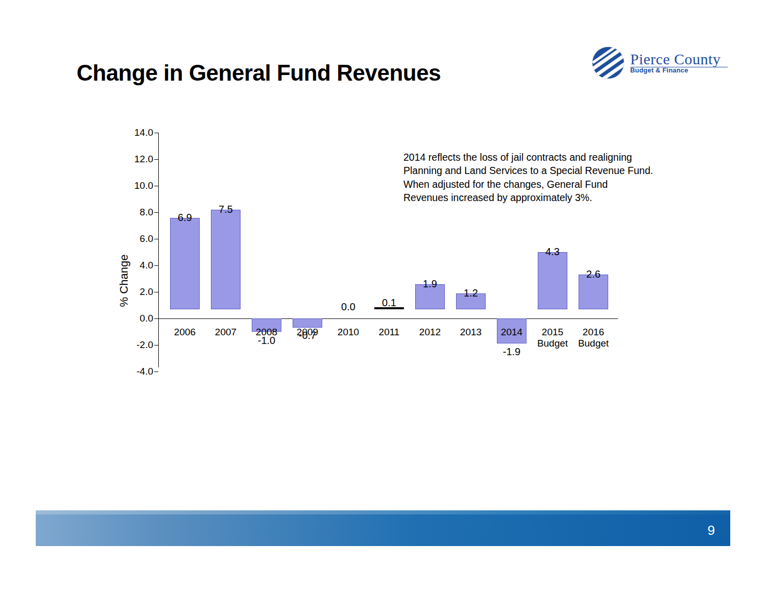Change in General Fund Revenues
Pierce County
Budget & Finance
% Change
14.0
12.0
10.0
8.0
6.0
4.0
2.0
0.0
-2.0
-4.0
6.9
7.5
-1.0
-0.7
0.0
0.1
1.9
1.2
-1.9
4.3
2.6
2006
2007
2008
2009
2010
2011
2012
2013
2014
2015 Budget
2016 Budget
2014 reflects the loss of jail contracts and realigning Planning and Land Services to a Special Revenue Fund. When adjusted for the changes, General Fund Revenues increased by approximately 3%.
9